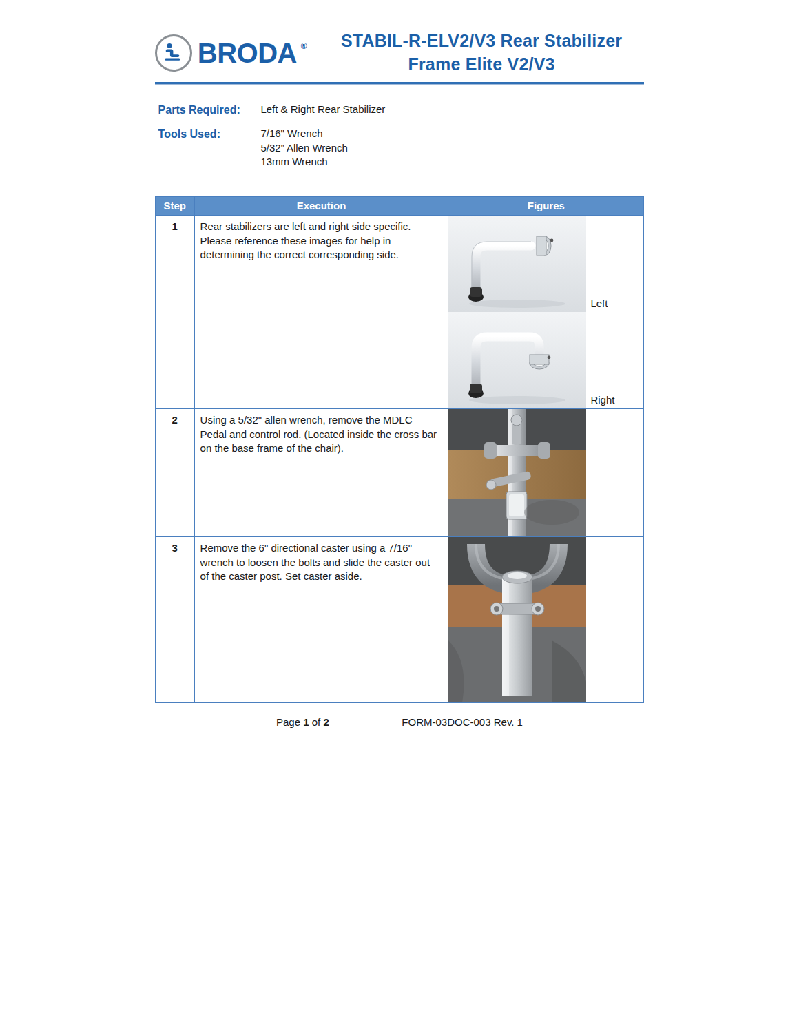BRODA®
STABIL-R-ELV2/V3 Rear Stabilizer Frame Elite V2/V3
Parts Required:
Left & Right Rear Stabilizer
Tools Used:
7/16" Wrench 5/32” Allen Wrench 13mm Wrench
| Step | Execution | Figures |
| --- | --- | --- |
| 1 | Rear stabilizers are left and right side specific. Please reference these images for help in determining the correct corresponding side. | Left Right |
| 2 | Using a 5/32" allen wrench, remove the MDLC Pedal and control rod. (Located inside the cross bar on the base frame of the chair). | |
| 3 | Remove the 6" directional caster using a 7/16" wrench to loosen the bolts and slide the caster out of the caster post. Set caster aside. | |
Page 1 of 2
FORM-03DOC-003 Rev. 1